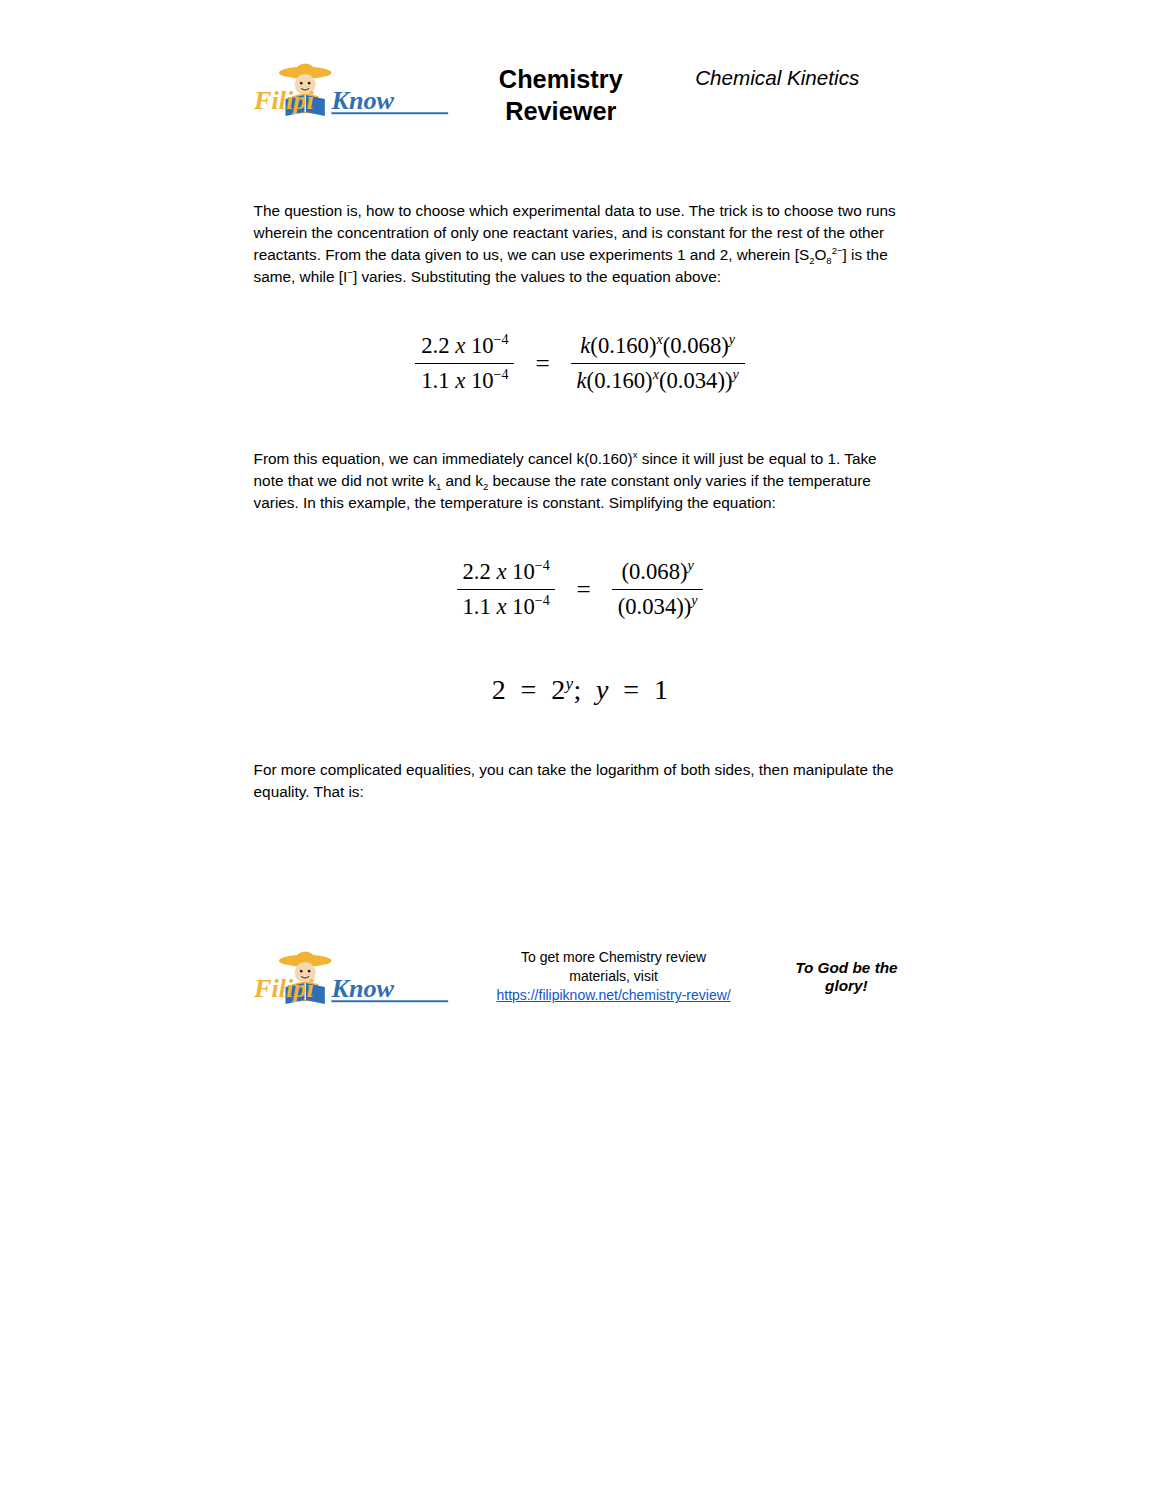Filipi Know
Chemistry
Reviewer
Chemical Kinetics
The question is, how to choose which experimental data to use. The trick is to choose two runs wherein the concentration of only one reactant varies, and is constant for the rest of the other reactants. From the data given to us, we can use experiments 1 and 2, wherein [S2O82−] is the same, while [I−] varies. Substituting the values to the equation above:
2.2 x 10−4 1.1 x 10−4 = k(0.160)x(0.068)y k(0.160)x(0.034))y
From this equation, we can immediately cancel k(0.160)x since it will just be equal to 1. Take note that we did not write k1 and k2 because the rate constant only varies if the temperature varies. In this example, the temperature is constant. Simplifying the equation:
2.2 x 10−4 1.1 x 10−4 = (0.068)y (0.034))y
2 = 2y; y = 1
For more complicated equalities, you can take the logarithm of both sides, then manipulate the equality. That is:
Filipi Know
To get more Chemistry review
materials, visit
https://filipiknow.net/chemistry-review/
To God be the glory!